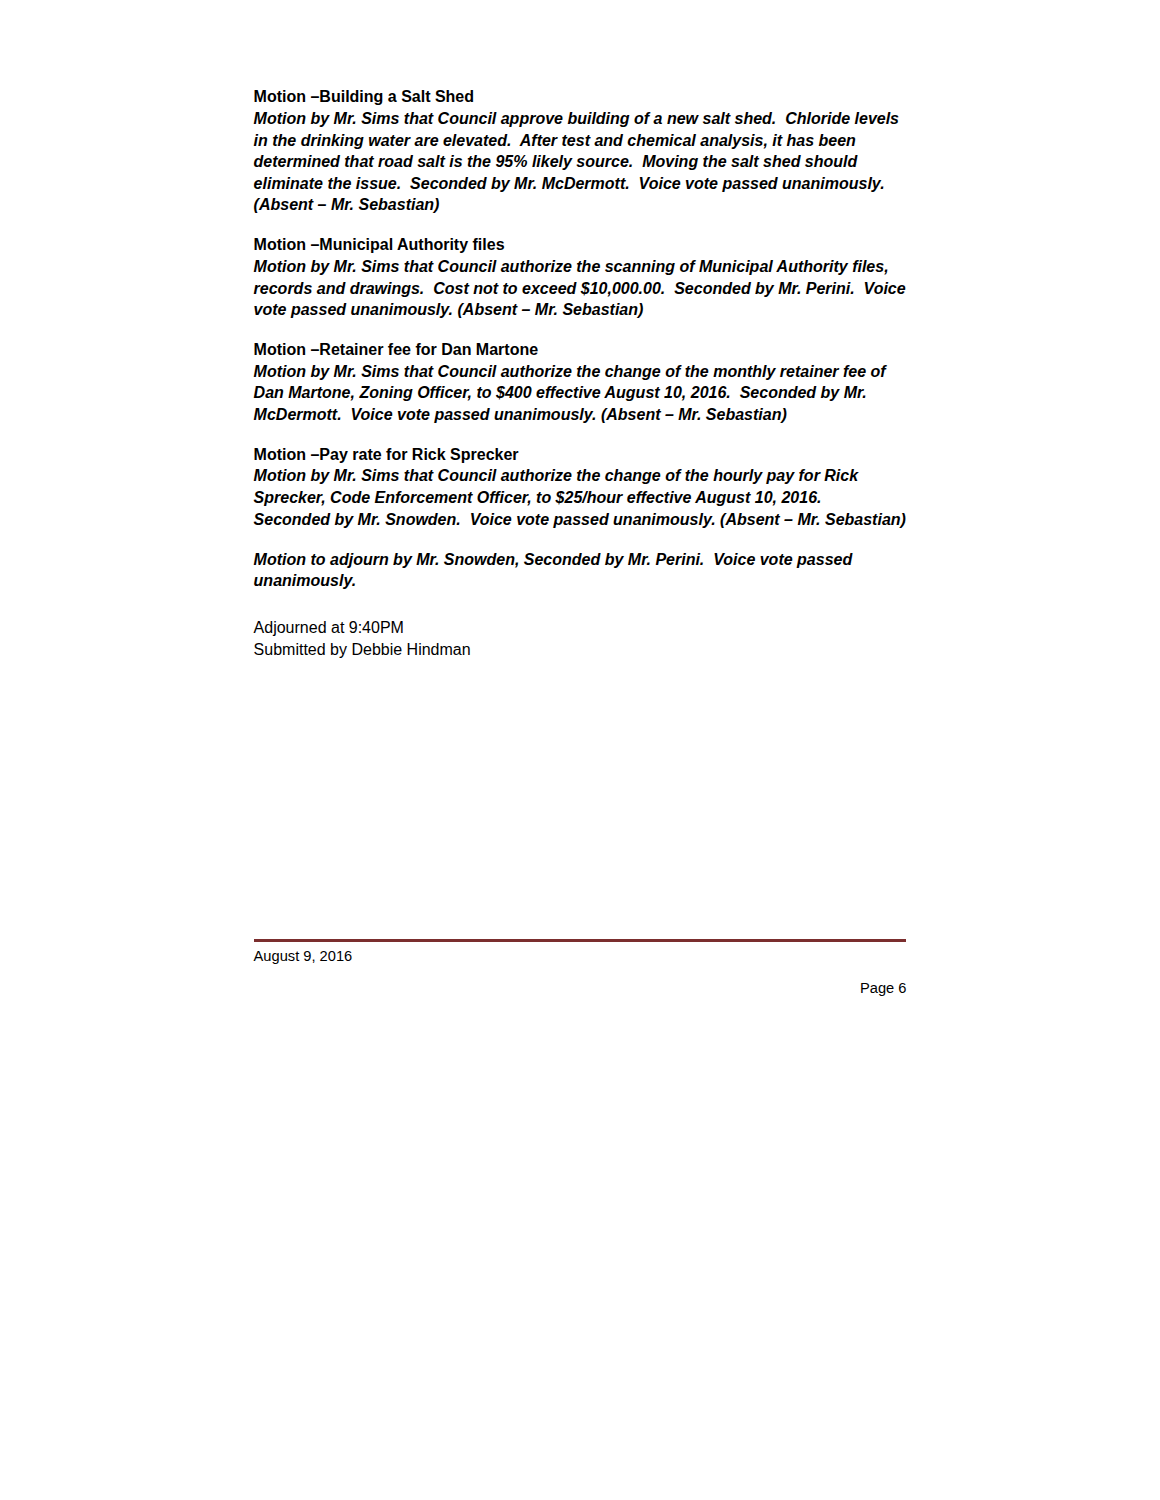Motion –Building a Salt Shed
Motion by Mr. Sims that Council approve building of a new salt shed. Chloride levels in the drinking water are elevated. After test and chemical analysis, it has been determined that road salt is the 95% likely source. Moving the salt shed should eliminate the issue. Seconded by Mr. McDermott. Voice vote passed unanimously. (Absent – Mr. Sebastian)
Motion –Municipal Authority files
Motion by Mr. Sims that Council authorize the scanning of Municipal Authority files, records and drawings. Cost not to exceed $10,000.00. Seconded by Mr. Perini. Voice vote passed unanimously. (Absent – Mr. Sebastian)
Motion –Retainer fee for Dan Martone
Motion by Mr. Sims that Council authorize the change of the monthly retainer fee of Dan Martone, Zoning Officer, to $400 effective August 10, 2016. Seconded by Mr. McDermott. Voice vote passed unanimously. (Absent – Mr. Sebastian)
Motion –Pay rate for Rick Sprecker
Motion by Mr. Sims that Council authorize the change of the hourly pay for Rick Sprecker, Code Enforcement Officer, to $25/hour effective August 10, 2016. Seconded by Mr. Snowden. Voice vote passed unanimously. (Absent – Mr. Sebastian)
Motion to adjourn by Mr. Snowden, Seconded by Mr. Perini. Voice vote passed unanimously.
Adjourned at 9:40PM
Submitted by Debbie Hindman
August 9, 2016
Page 6